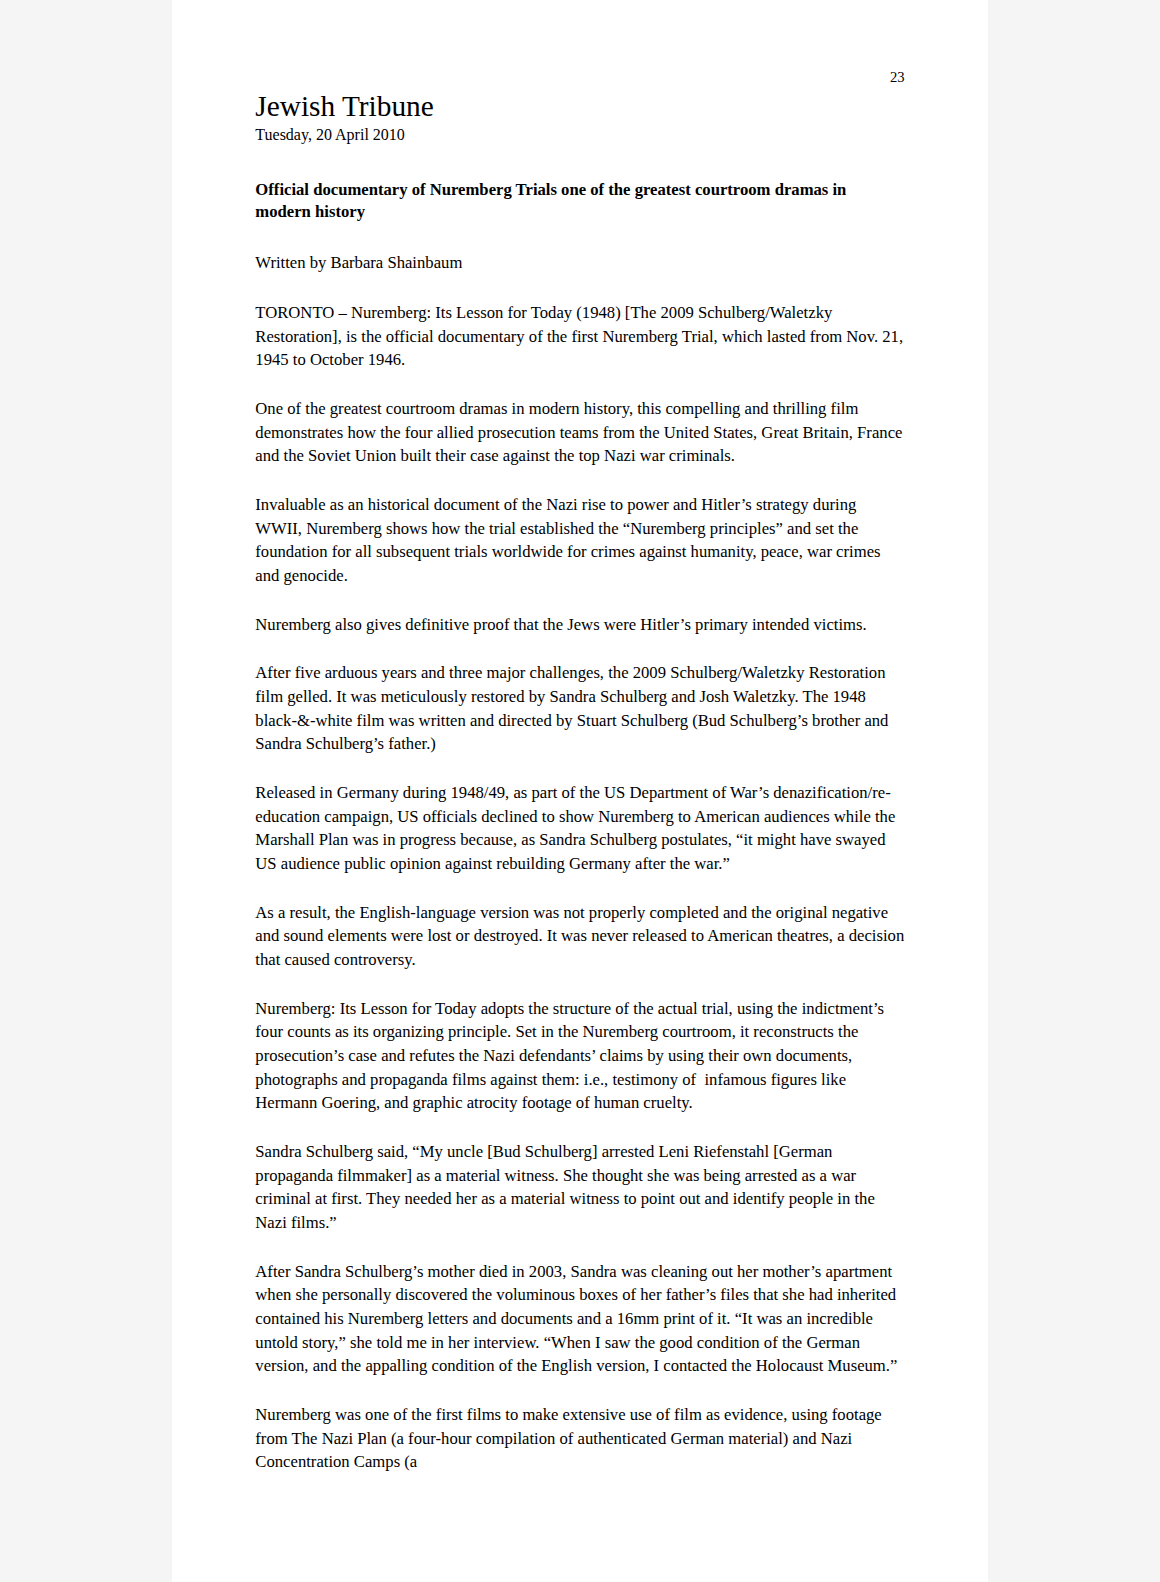23
Jewish Tribune
Tuesday, 20 April 2010
Official documentary of Nuremberg Trials one of the greatest courtroom dramas in modern history
Written by Barbara Shainbaum
TORONTO – Nuremberg: Its Lesson for Today (1948) [The 2009 Schulberg/Waletzky Restoration], is the official documentary of the first Nuremberg Trial, which lasted from Nov. 21, 1945 to October 1946.
One of the greatest courtroom dramas in modern history, this compelling and thrilling film demonstrates how the four allied prosecution teams from the United States, Great Britain, France and the Soviet Union built their case against the top Nazi war criminals.
Invaluable as an historical document of the Nazi rise to power and Hitler’s strategy during WWII, Nuremberg shows how the trial established the “Nuremberg principles” and set the foundation for all subsequent trials worldwide for crimes against humanity, peace, war crimes and genocide.
Nuremberg also gives definitive proof that the Jews were Hitler’s primary intended victims.
After five arduous years and three major challenges, the 2009 Schulberg/Waletzky Restoration film gelled. It was meticulously restored by Sandra Schulberg and Josh Waletzky. The 1948 black-&-white film was written and directed by Stuart Schulberg (Bud Schulberg’s brother and Sandra Schulberg’s father.)
Released in Germany during 1948/49, as part of the US Department of War’s denazification/re-education campaign, US officials declined to show Nuremberg to American audiences while the Marshall Plan was in progress because, as Sandra Schulberg postulates, “it might have swayed US audience public opinion against rebuilding Germany after the war.”
As a result, the English-language version was not properly completed and the original negative and sound elements were lost or destroyed. It was never released to American theatres, a decision that caused controversy.
Nuremberg: Its Lesson for Today adopts the structure of the actual trial, using the indictment’s four counts as its organizing principle. Set in the Nuremberg courtroom, it reconstructs the prosecution’s case and refutes the Nazi defendants’ claims by using their own documents, photographs and propaganda films against them: i.e., testimony of infamous figures like Hermann Goering, and graphic atrocity footage of human cruelty.
Sandra Schulberg said, “My uncle [Bud Schulberg] arrested Leni Riefenstahl [German propaganda filmmaker] as a material witness. She thought she was being arrested as a war criminal at first. They needed her as a material witness to point out and identify people in the Nazi films.”
After Sandra Schulberg’s mother died in 2003, Sandra was cleaning out her mother’s apartment when she personally discovered the voluminous boxes of her father’s files that she had inherited contained his Nuremberg letters and documents and a 16mm print of it. “It was an incredible untold story,” she told me in her interview. “When I saw the good condition of the German version, and the appalling condition of the English version, I contacted the Holocaust Museum.”
Nuremberg was one of the first films to make extensive use of film as evidence, using footage from The Nazi Plan (a four-hour compilation of authenticated German material) and Nazi Concentration Camps (a